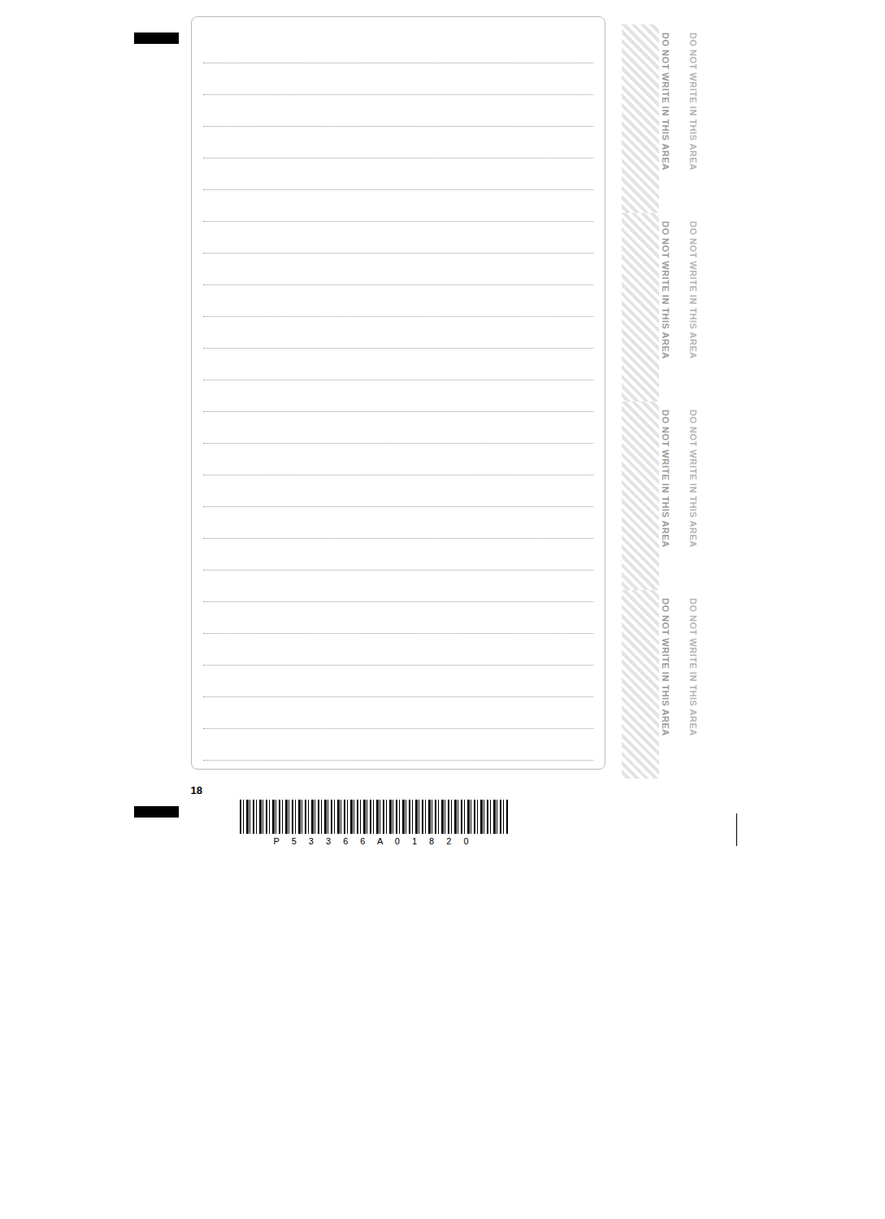DO NOT WRITE IN THIS AREA DO NOT WRITE IN THIS AREA
DO NOT WRITE IN THIS AREA DO NOT WRITE IN THIS AREA
DO NOT WRITE IN THIS AREA DO NOT WRITE IN THIS AREA
DO NOT WRITE IN THIS AREA DO NOT WRITE IN THIS AREA
18
P 5 3 3 6 6 A 0 1 8 2 0